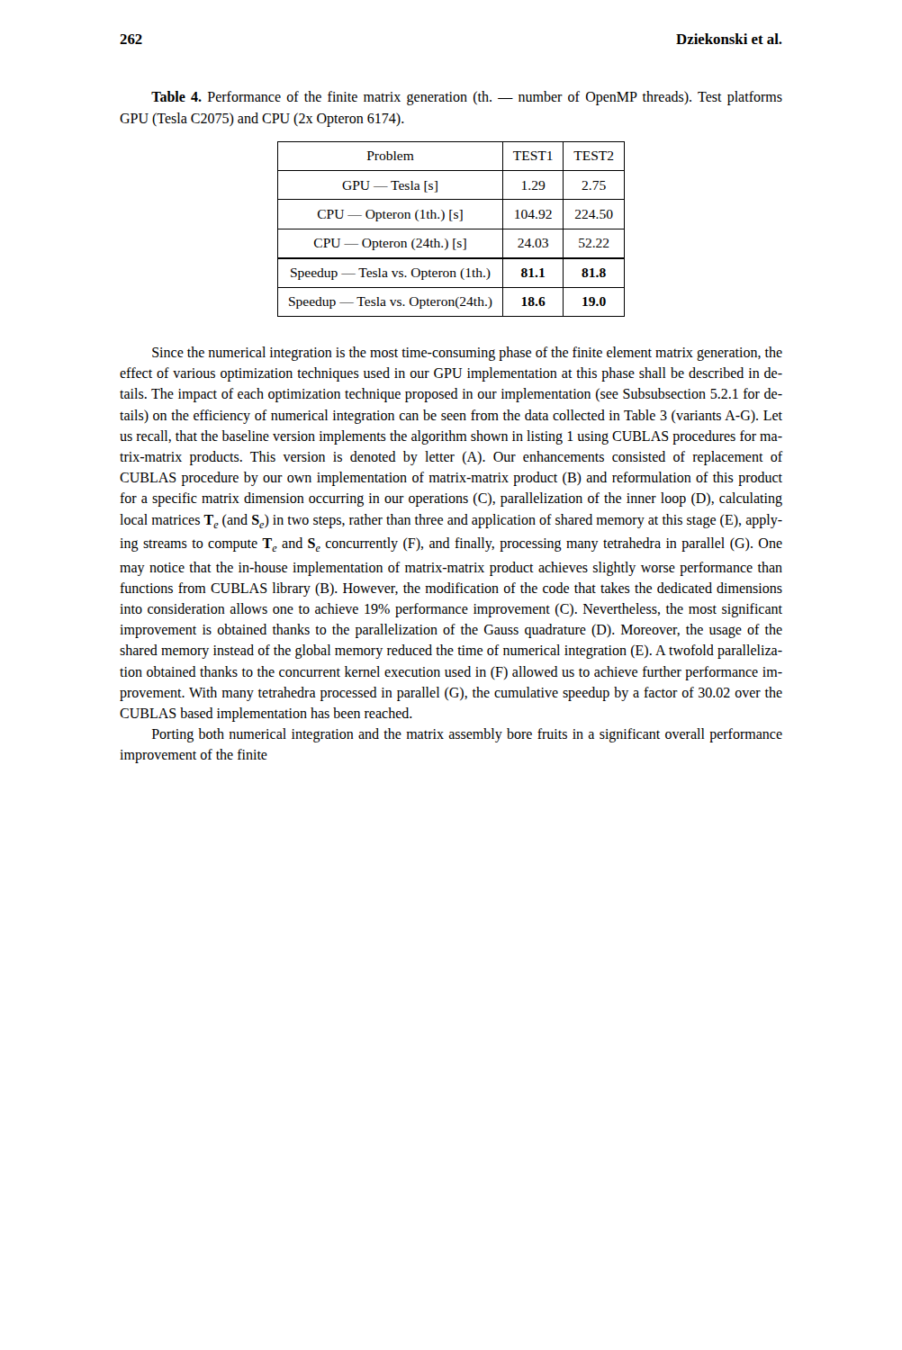262 Dziekonski et al.
Table 4. Performance of the finite matrix generation (th. — number of OpenMP threads). Test platforms GPU (Tesla C2075) and CPU (2x Opteron 6174).
| Problem | TEST1 | TEST2 |
| --- | --- | --- |
| GPU — Tesla [s] | 1.29 | 2.75 |
| CPU — Opteron (1th.) [s] | 104.92 | 224.50 |
| CPU — Opteron (24th.) [s] | 24.03 | 52.22 |
| Speedup — Tesla vs. Opteron (1th.) | 81.1 | 81.8 |
| Speedup — Tesla vs. Opteron(24th.) | 18.6 | 19.0 |
Since the numerical integration is the most time-consuming phase of the finite element matrix generation, the effect of various optimization techniques used in our GPU implementation at this phase shall be described in details. The impact of each optimization technique proposed in our implementation (see Subsubsection 5.2.1 for details) on the efficiency of numerical integration can be seen from the data collected in Table 3 (variants A-G). Let us recall, that the baseline version implements the algorithm shown in listing 1 using CUBLAS procedures for matrix-matrix products. This version is denoted by letter (A). Our enhancements consisted of replacement of CUBLAS procedure by our own implementation of matrix-matrix product (B) and reformulation of this product for a specific matrix dimension occurring in our operations (C), parallelization of the inner loop (D), calculating local matrices Te (and Se) in two steps, rather than three and application of shared memory at this stage (E), applying streams to compute Te and Se concurrently (F), and finally, processing many tetrahedra in parallel (G). One may notice that the in-house implementation of matrix-matrix product achieves slightly worse performance than functions from CUBLAS library (B). However, the modification of the code that takes the dedicated dimensions into consideration allows one to achieve 19% performance improvement (C). Nevertheless, the most significant improvement is obtained thanks to the parallelization of the Gauss quadrature (D). Moreover, the usage of the shared memory instead of the global memory reduced the time of numerical integration (E). A twofold parallelization obtained thanks to the concurrent kernel execution used in (F) allowed us to achieve further performance improvement. With many tetrahedra processed in parallel (G), the cumulative speedup by a factor of 30.02 over the CUBLAS based implementation has been reached.
Porting both numerical integration and the matrix assembly bore fruits in a significant overall performance improvement of the finite